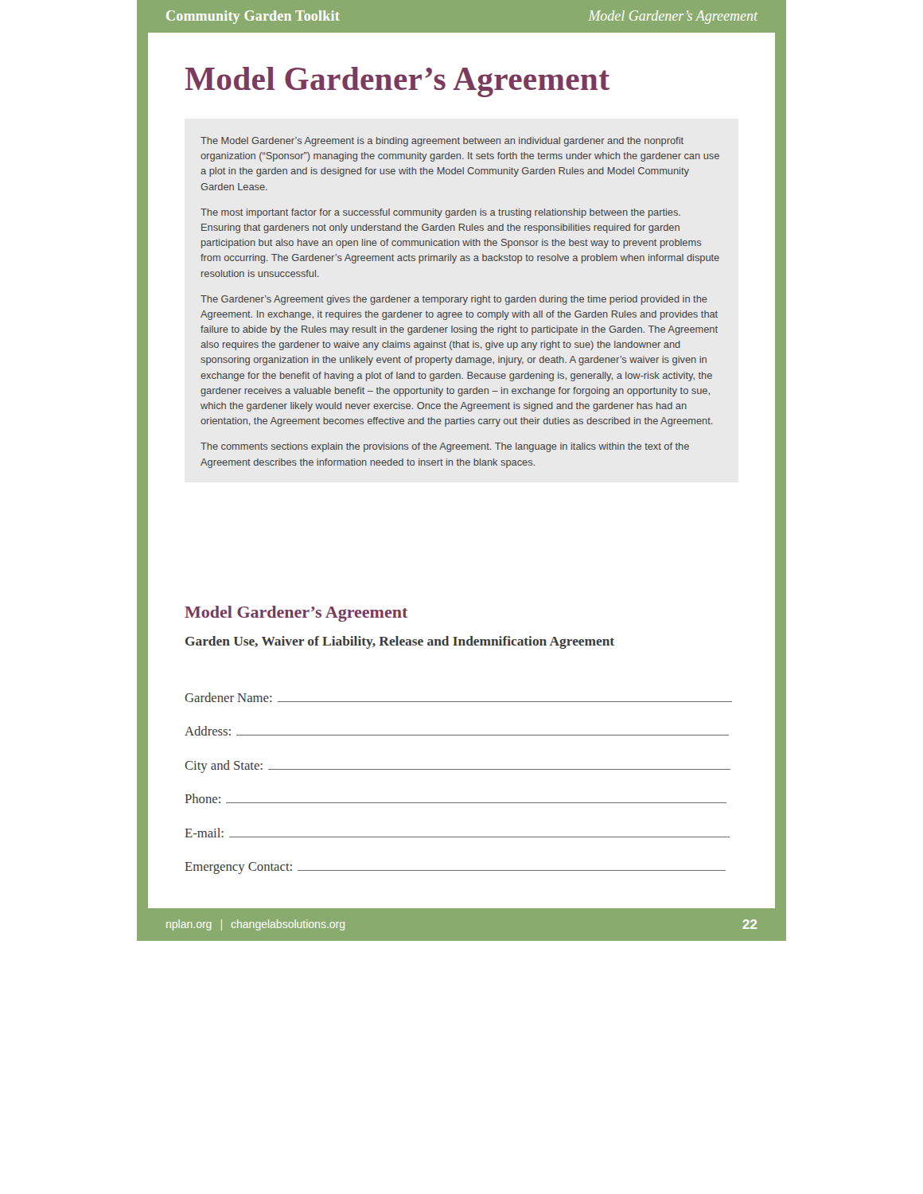Community Garden Toolkit
Model Gardener’s Agreement
Model Gardener’s Agreement
The Model Gardener’s Agreement is a binding agreement between an individual gardener and the nonprofit organization (“Sponsor”) managing the community garden. It sets forth the terms under which the gardener can use a plot in the garden and is designed for use with the Model Community Garden Rules and Model Community Garden Lease.
The most important factor for a successful community garden is a trusting relationship between the parties. Ensuring that gardeners not only understand the Garden Rules and the responsibilities required for garden participation but also have an open line of communication with the Sponsor is the best way to prevent problems from occurring. The Gardener’s Agreement acts primarily as a backstop to resolve a problem when informal dispute resolution is unsuccessful.
The Gardener’s Agreement gives the gardener a temporary right to garden during the time period provided in the Agreement. In exchange, it requires the gardener to agree to comply with all of the Garden Rules and provides that failure to abide by the Rules may result in the gardener losing the right to participate in the Garden. The Agreement also requires the gardener to waive any claims against (that is, give up any right to sue) the landowner and sponsoring organization in the unlikely event of property damage, injury, or death. A gardener’s waiver is given in exchange for the benefit of having a plot of land to garden. Because gardening is, generally, a low-risk activity, the gardener receives a valuable benefit – the opportunity to garden – in exchange for forgoing an opportunity to sue, which the gardener likely would never exercise. Once the Agreement is signed and the gardener has had an orientation, the Agreement becomes effective and the parties carry out their duties as described in the Agreement.
The comments sections explain the provisions of the Agreement. The language in italics within the text of the Agreement describes the information needed to insert in the blank spaces.
Model Gardener’s Agreement
Garden Use, Waiver of Liability, Release and Indemnification Agreement
Gardener Name:
Address:
City and State:
Phone:
E-mail:
Emergency Contact:
nplan.org|changelabsolutions.org
22